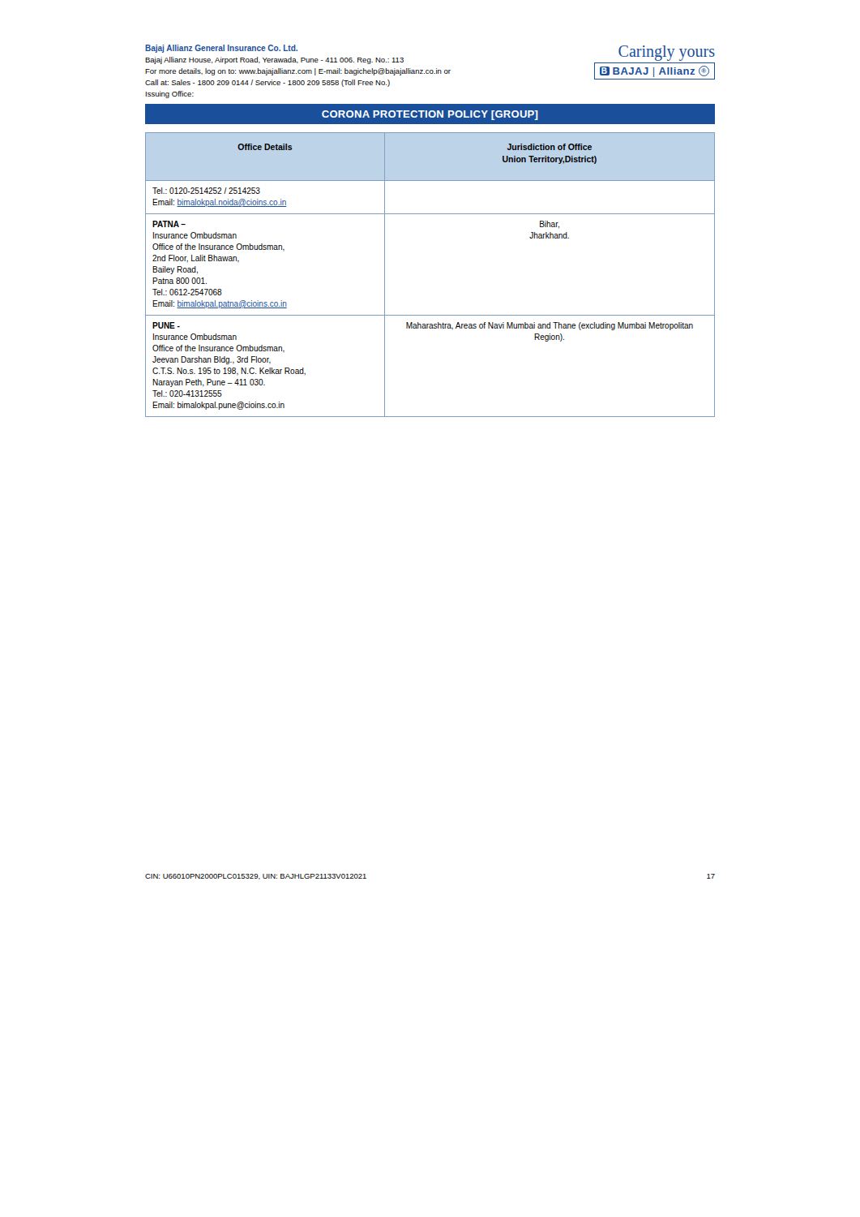Bajaj Allianz General Insurance Co. Ltd.
Bajaj Allianz House, Airport Road, Yerawada, Pune - 411 006. Reg. No.: 113
For more details, log on to: www.bajajallianz.com | E-mail: bagichelp@bajajallianz.co.in or
Call at: Sales - 1800 209 0144 / Service - 1800 209 5858 (Toll Free No.)
Issuing Office:
Caringly yours
B BAJAJ | Allianz ®
CORONA PROTECTION POLICY [GROUP]
| Office Details | Jurisdiction of Office Union Territory,District) |
| --- | --- |
| Tel.: 0120-2514252 / 2514253 Email: bimalokpal.noida@cioins.co.in | |
| PATNA – Insurance Ombudsman Office of the Insurance Ombudsman, 2nd Floor, Lalit Bhawan, Bailey Road, Patna 800 001. Tel.: 0612-2547068 Email: bimalokpal.patna@cioins.co.in | Bihar, Jharkhand. |
| PUNE - Insurance Ombudsman Office of the Insurance Ombudsman, Jeevan Darshan Bldg., 3rd Floor, C.T.S. No.s. 195 to 198, N.C. Kelkar Road, Narayan Peth, Pune – 411 030. Tel.: 020-41312555 Email: bimalokpal.pune@cioins.co.in | Maharashtra, Areas of Navi Mumbai and Thane (excluding Mumbai Metropolitan Region). |
CIN: U66010PN2000PLC015329, UIN: BAJHLGP21133V012021
17